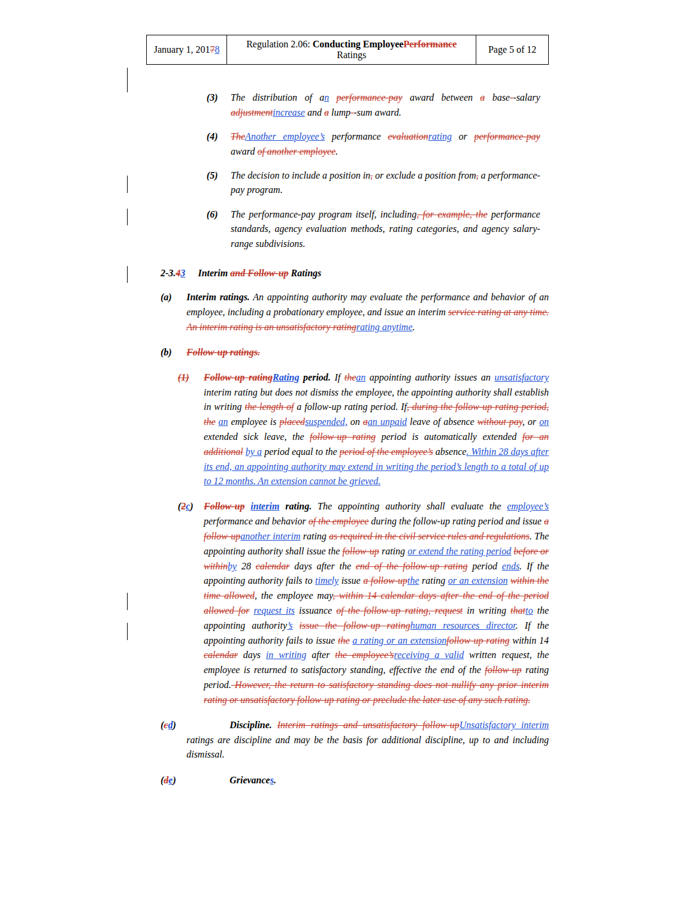| January 1, 201 7 8 | Regulation 2.06: Conducting Employee Performance Ratings | Page 5 of 12 |
(3) The distribution of an performance-pay award between a base--salary adjustment increase and a lump--sum award.
(4) The Another employee’s performance evaluation rating or performance-pay award of another employee.
(5) The decision to include a position in, or exclude a position from, a performance-pay program.
(6) The performance-pay program itself, including, for example, the performance standards, agency evaluation methods, rating categories, and agency salary-range subdivisions.
2-3.43 Interim and Follow-up Ratings
(a) Interim ratings. An appointing authority may evaluate the performance and behavior of an employee, including a probationary employee, and issue an interim service rating at any time. An interim rating is an unsatisfactory rating rating anytime.
(b) Follow-up ratings.
(1) Follow-up rating Rating period. If the an appointing authority issues an unsatisfactory interim rating but does not dismiss the employee, the appointing authority shall establish in writing the length of a follow-up rating period. If, during the follow-up rating period, the an employee is placed suspended, on aan unpaid leave of absence without pay, or on extended sick leave, the follow-up rating period is automatically extended for an additional by a period equal to the period of the employee’s absence. Within 28 days after its end, an appointing authority may extend in writing the period’s length to a total of up to 12 months. An extension cannot be grieved.
(2 c) Follow-up interim rating. The appointing authority shall evaluate the employee’s performance and behavior of the employee during the follow-up rating period and issue a follow-up another interim rating as required in the civil service rules and regulations. The appointing authority shall issue the follow-up rating or extend the rating period before or within by 28 calendar days after the end of the follow-up rating period ends. If the appointing authority fails to timely issue a follow-up the rating or an extension within the time allowed, the employee may, within 14 calendar days after the end of the period allowed for request its issuance of the follow-up rating, request in writing that to the appointing authority’s issue the follow-up rating human resources director. If the appointing authority fails to issue the a rating or an extension follow-up rating within 14 calendar days in writing after the employee’s receiving a valid written request, the employee is returned to satisfactory standing, effective the end of the follow-up rating period. However, the return to satisfactory standing does not nullify any prior interim rating or unsatisfactory follow-up rating or preclude the later use of any such rating.
(cd) Discipline. Interim ratings and unsatisfactory follow-up Unsatisfactory interim ratings are discipline and may be the basis for additional discipline, up to and including dismissal.
(de) Grievances.